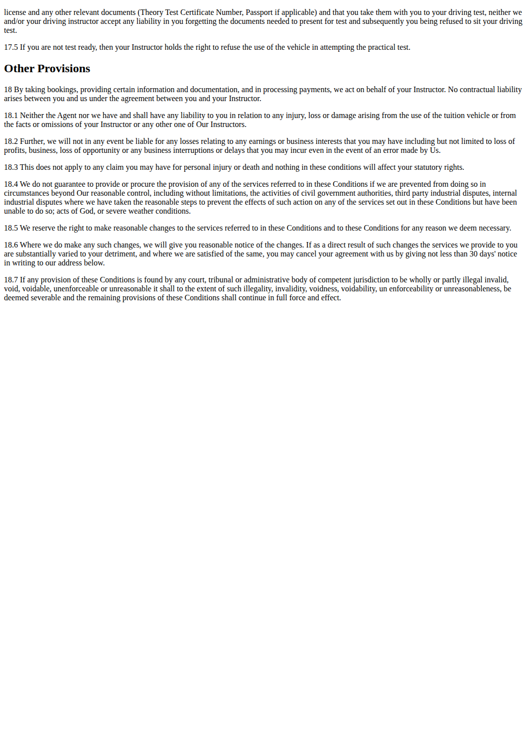license and any other relevant documents (Theory Test Certificate Number, Passport if applicable) and that you take them with you to your driving test, neither we and/or your driving instructor accept any liability in you forgetting the documents needed to present for test and subsequently you being refused to sit your driving test.
17.5 If you are not test ready, then your Instructor holds the right to refuse the use of the vehicle in attempting the practical test.
Other Provisions
18 By taking bookings, providing certain information and documentation, and in processing payments, we act on behalf of your Instructor. No contractual liability arises between you and us under the agreement between you and your Instructor.
18.1 Neither the Agent nor we have and shall have any liability to you in relation to any injury, loss or damage arising from the use of the tuition vehicle or from the facts or omissions of your Instructor or any other one of Our Instructors.
18.2 Further, we will not in any event be liable for any losses relating to any earnings or business interests that you may have including but not limited to loss of profits, business, loss of opportunity or any business interruptions or delays that you may incur even in the event of an error made by Us.
18.3 This does not apply to any claim you may have for personal injury or death and nothing in these conditions will affect your statutory rights.
18.4 We do not guarantee to provide or procure the provision of any of the services referred to in these Conditions if we are prevented from doing so in circumstances beyond Our reasonable control, including without limitations, the activities of civil government authorities, third party industrial disputes, internal industrial disputes where we have taken the reasonable steps to prevent the effects of such action on any of the services set out in these Conditions but have been unable to do so; acts of God, or severe weather conditions.
18.5 We reserve the right to make reasonable changes to the services referred to in these Conditions and to these Conditions for any reason we deem necessary.
18.6 Where we do make any such changes, we will give you reasonable notice of the changes. If as a direct result of such changes the services we provide to you are substantially varied to your detriment, and where we are satisfied of the same, you may cancel your agreement with us by giving not less than 30 days' notice in writing to our address below.
18.7 If any provision of these Conditions is found by any court, tribunal or administrative body of competent jurisdiction to be wholly or partly illegal invalid, void, voidable, unenforceable or unreasonable it shall to the extent of such illegality, invalidity, voidness, voidability, un enforceability or unreasonableness, be deemed severable and the remaining provisions of these Conditions shall continue in full force and effect.